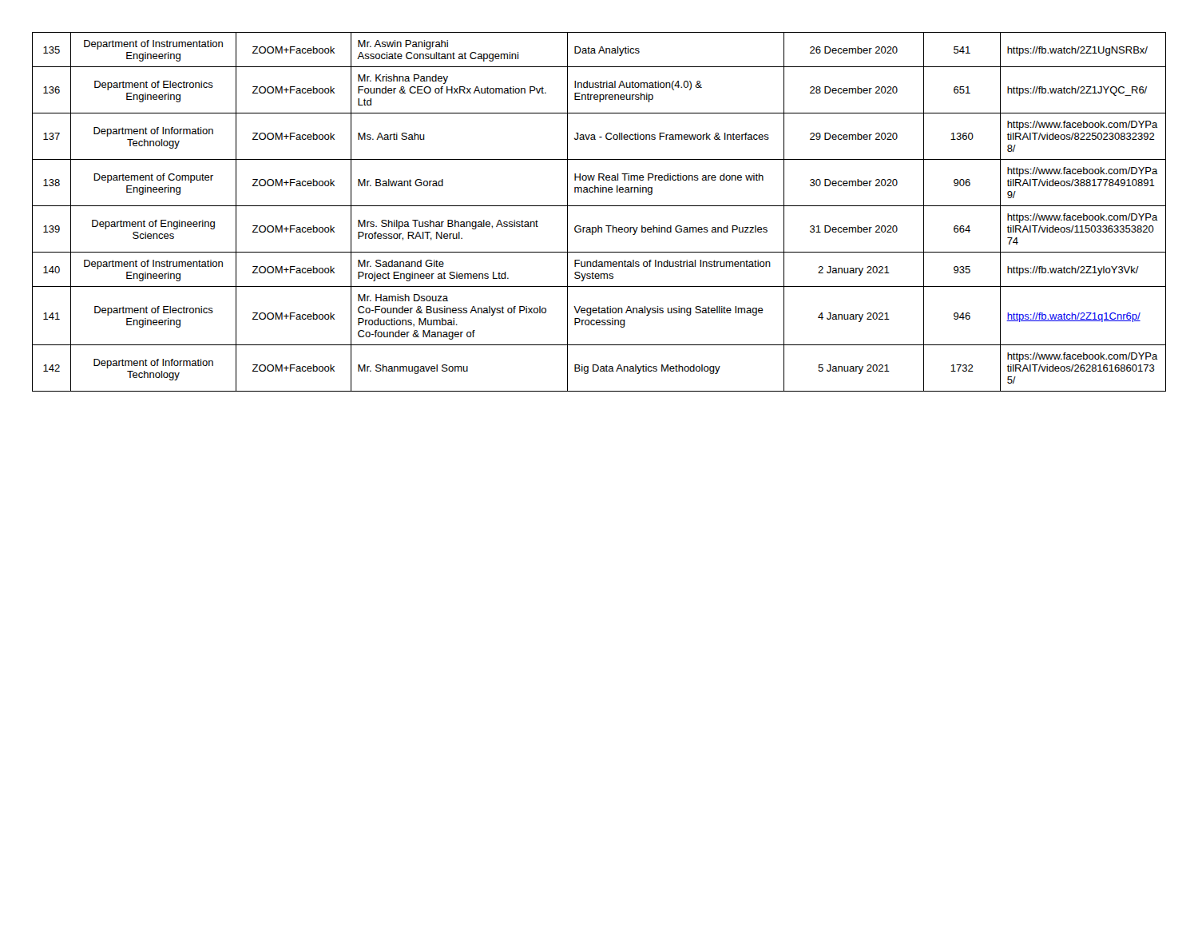| 135 | Department of Instrumentation Engineering | ZOOM+Facebook | Mr. Aswin Panigrahi Associate Consultant at Capgemini | Data Analytics | 26 December 2020 | 541 | https://fb.watch/2Z1UgNSRBx/ |
| 136 | Department of Electronics Engineering | ZOOM+Facebook | Mr. Krishna Pandey Founder & CEO of HxRx Automation Pvt. Ltd | Industrial Automation(4.0) & Entrepreneurship | 28 December 2020 | 651 | https://fb.watch/2Z1JYQC_R6/ |
| 137 | Department of Information Technology | ZOOM+Facebook | Ms. Aarti Sahu | Java - Collections Framework & Interfaces | 29 December 2020 | 1360 | https://www.facebook.com/DYPatilRAIT/videos/822502308323928/ |
| 138 | Departement of Computer Engineering | ZOOM+Facebook | Mr. Balwant Gorad | How Real Time Predictions are done with machine learning | 30 December 2020 | 906 | https://www.facebook.com/DYPatilRAIT/videos/388177849108919/ |
| 139 | Department of Engineering Sciences | ZOOM+Facebook | Mrs. Shilpa Tushar Bhangale, Assistant Professor, RAIT, Nerul. | Graph Theory behind Games and Puzzles | 31 December 2020 | 664 | https://www.facebook.com/DYPatilRAIT/videos/1150336335382074 |
| 140 | Department of Instrumentation Engineering | ZOOM+Facebook | Mr. Sadanand Gite Project Engineer at Siemens Ltd. | Fundamentals of Industrial Instrumentation Systems | 2 January 2021 | 935 | https://fb.watch/2Z1yloY3Vk/ |
| 141 | Department of Electronics Engineering | ZOOM+Facebook | Mr. Hamish Dsouza Co-Founder & Business Analyst of Pixolo Productions, Mumbai. Co-founder & Manager of | Vegetation Analysis using Satellite Image Processing | 4 January 2021 | 946 | https://fb.watch/2Z1q1Cnr6p/ |
| 142 | Department of Information Technology | ZOOM+Facebook | Mr. Shanmugavel Somu | Big Data Analytics Methodology | 5 January 2021 | 1732 | https://www.facebook.com/DYPatilRAIT/videos/262816168601735/ |